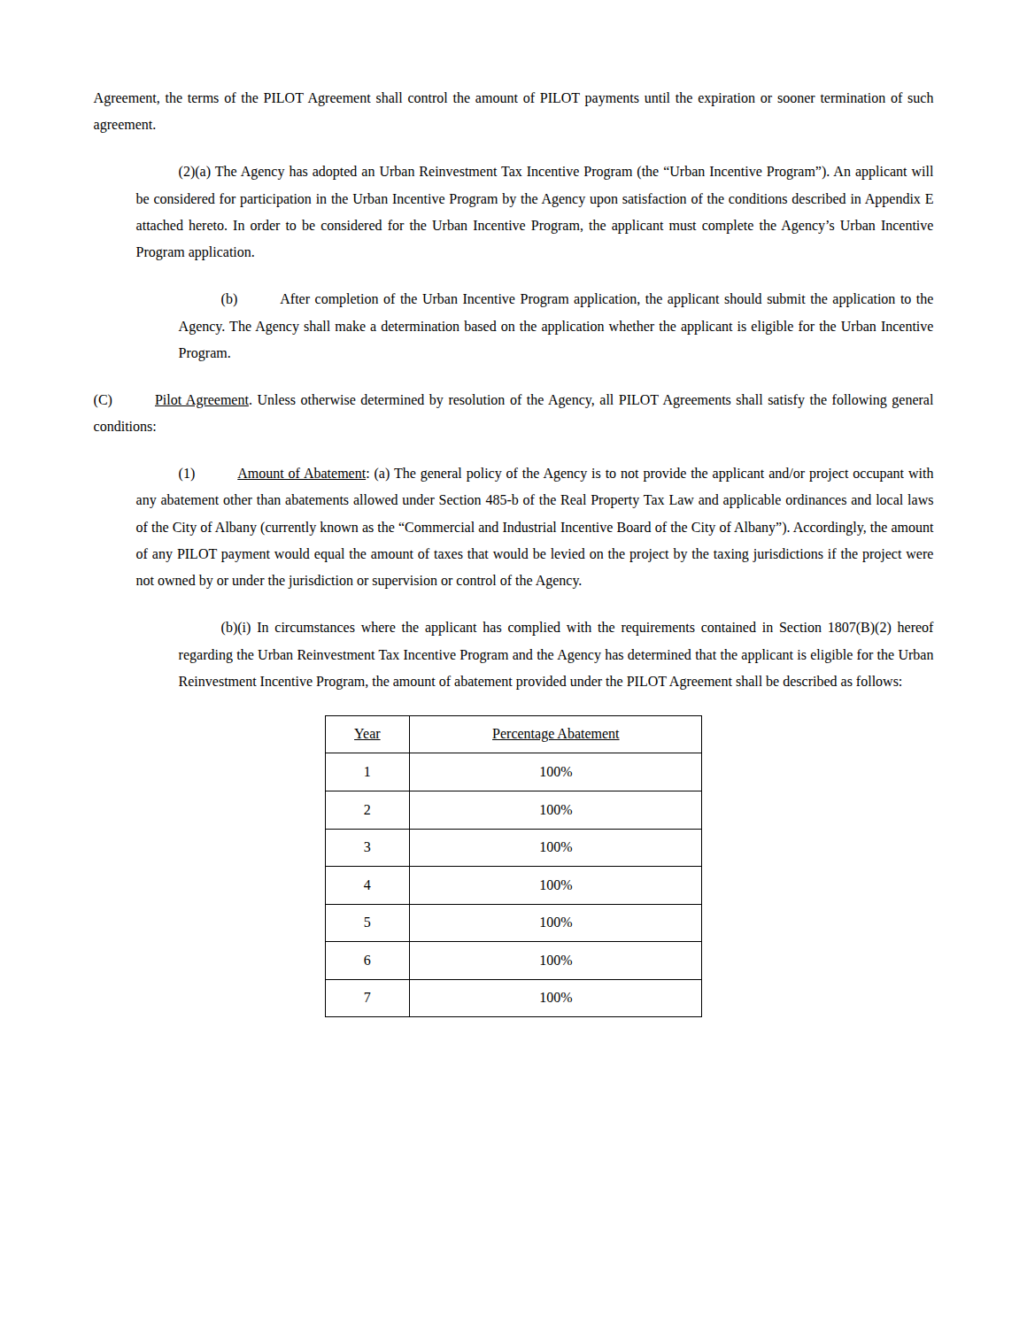Agreement, the terms of the PILOT Agreement shall control the amount of PILOT payments until the expiration or sooner termination of such agreement.
(2)(a) The Agency has adopted an Urban Reinvestment Tax Incentive Program (the “Urban Incentive Program”). An applicant will be considered for participation in the Urban Incentive Program by the Agency upon satisfaction of the conditions described in Appendix E attached hereto. In order to be considered for the Urban Incentive Program, the applicant must complete the Agency’s Urban Incentive Program application.
(b) After completion of the Urban Incentive Program application, the applicant should submit the application to the Agency. The Agency shall make a determination based on the application whether the applicant is eligible for the Urban Incentive Program.
(C) Pilot Agreement. Unless otherwise determined by resolution of the Agency, all PILOT Agreements shall satisfy the following general conditions:
(1) Amount of Abatement: (a) The general policy of the Agency is to not provide the applicant and/or project occupant with any abatement other than abatements allowed under Section 485-b of the Real Property Tax Law and applicable ordinances and local laws of the City of Albany (currently known as the “Commercial and Industrial Incentive Board of the City of Albany”). Accordingly, the amount of any PILOT payment would equal the amount of taxes that would be levied on the project by the taxing jurisdictions if the project were not owned by or under the jurisdiction or supervision or control of the Agency.
(b)(i) In circumstances where the applicant has complied with the requirements contained in Section 1807(B)(2) hereof regarding the Urban Reinvestment Tax Incentive Program and the Agency has determined that the applicant is eligible for the Urban Reinvestment Incentive Program, the amount of abatement provided under the PILOT Agreement shall be described as follows:
| Year | Percentage Abatement |
| --- | --- |
| 1 | 100% |
| 2 | 100% |
| 3 | 100% |
| 4 | 100% |
| 5 | 100% |
| 6 | 100% |
| 7 | 100% |